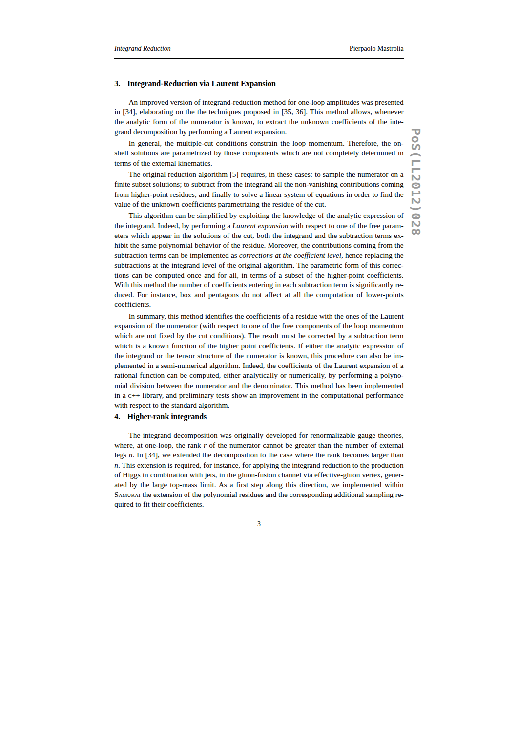Integrand Reduction Pierpaolo Mastrolia
PoS(LL2012)028
3. Integrand-Reduction via Laurent Expansion
An improved version of integrand-reduction method for one-loop amplitudes was presented in [34], elaborating on the the techniques proposed in [35, 36]. This method allows, whenever the analytic form of the numerator is known, to extract the unknown coefficients of the integrand decomposition by performing a Laurent expansion.
In general, the multiple-cut conditions constrain the loop momentum. Therefore, the on-shell solutions are parametrized by those components which are not completely determined in terms of the external kinematics.
The original reduction algorithm [5] requires, in these cases: to sample the numerator on a finite subset solutions; to subtract from the integrand all the non-vanishing contributions coming from higher-point residues; and finally to solve a linear system of equations in order to find the value of the unknown coefficients parametrizing the residue of the cut.
This algorithm can be simplified by exploiting the knowledge of the analytic expression of the integrand. Indeed, by performing a Laurent expansion with respect to one of the free parameters which appear in the solutions of the cut, both the integrand and the subtraction terms exhibit the same polynomial behavior of the residue. Moreover, the contributions coming from the subtraction terms can be implemented as corrections at the coefficient level, hence replacing the subtractions at the integrand level of the original algorithm. The parametric form of this corrections can be computed once and for all, in terms of a subset of the higher-point coefficients. With this method the number of coefficients entering in each subtraction term is significantly reduced. For instance, box and pentagons do not affect at all the computation of lower-points coefficients.
In summary, this method identifies the coefficients of a residue with the ones of the Laurent expansion of the numerator (with respect to one of the free components of the loop momentum which are not fixed by the cut conditions). The result must be corrected by a subtraction term which is a known function of the higher point coefficients. If either the analytic expression of the integrand or the tensor structure of the numerator is known, this procedure can also be implemented in a semi-numerical algorithm. Indeed, the coefficients of the Laurent expansion of a rational function can be computed, either analytically or numerically, by performing a polynomial division between the numerator and the denominator. This method has been implemented in a c++ library, and preliminary tests show an improvement in the computational performance with respect to the standard algorithm.
4. Higher-rank integrands
The integrand decomposition was originally developed for renormalizable gauge theories, where, at one-loop, the rank r of the numerator cannot be greater than the number of external legs n. In [34], we extended the decomposition to the case where the rank becomes larger than n. This extension is required, for instance, for applying the integrand reduction to the production of Higgs in combination with jets, in the gluon-fusion channel via effective-gluon vertex, generated by the large top-mass limit. As a first step along this direction, we implemented within Samurai the extension of the polynomial residues and the corresponding additional sampling required to fit their coefficients.
3